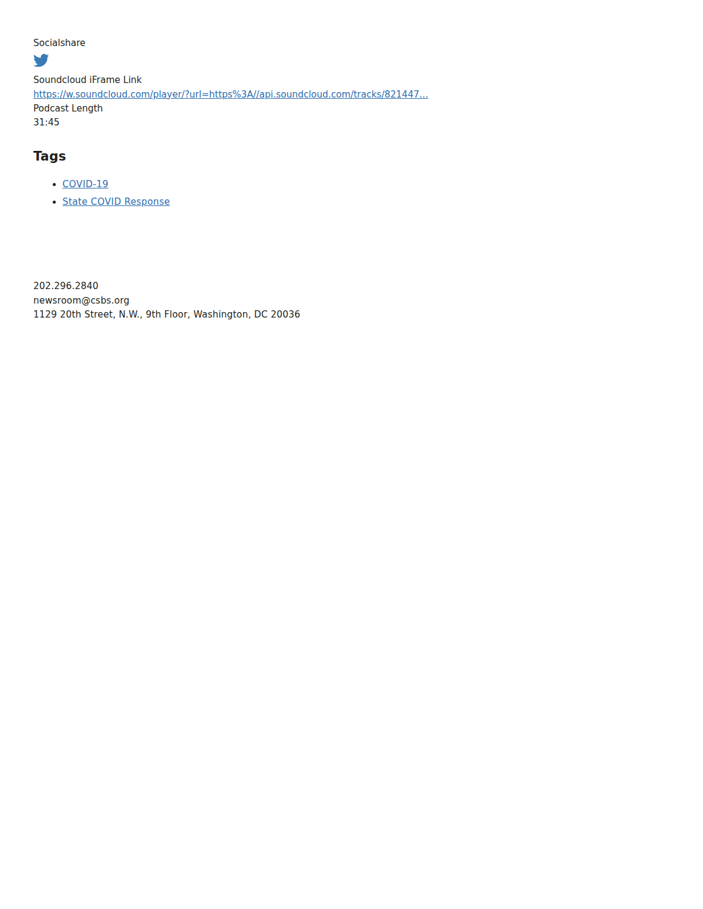Socialshare
Soundcloud iFrame Link
https://w.soundcloud.com/player/?url=https%3A//api.soundcloud.com/tracks/821447…
Podcast Length
31:45
Tags
COVID-19
State COVID Response
202.296.2840
newsroom@csbs.org
1129 20th Street, N.W., 9th Floor, Washington, DC 20036